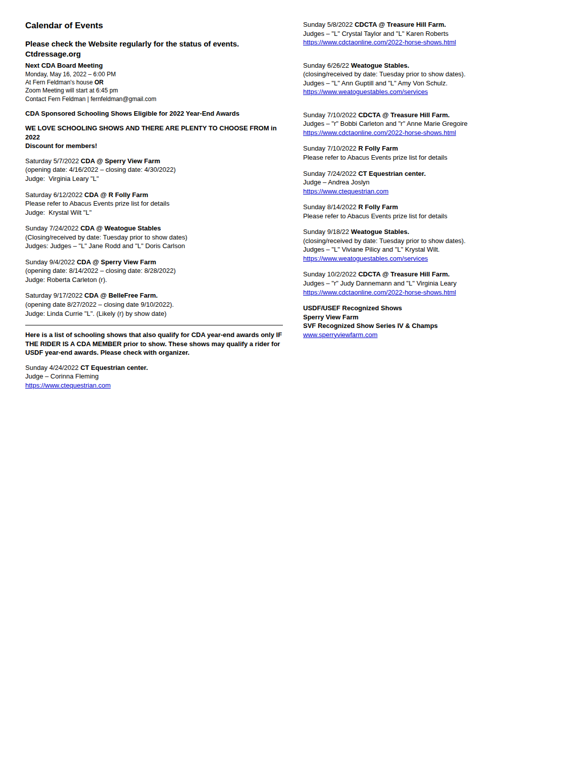Calendar of Events
Please check the Website regularly for the status of events. Ctdressage.org
Next CDA Board Meeting
Monday, May 16, 2022 – 6:00 PM
At Fern Feldman's house OR
Zoom Meeting will start at 6:45 pm
Contact Fern Feldman | fernfeldman@gmail.com
CDA Sponsored Schooling Shows Eligible for 2022 Year-End Awards
WE LOVE SCHOOLING SHOWS AND THERE ARE PLENTY TO CHOOSE FROM in 2022
Discount for members!
Saturday 5/7/2022 CDA @ Sperry View Farm
(opening date: 4/16/2022 – closing date: 4/30/2022)
Judge: Virginia Leary "L"
Saturday 6/12/2022 CDA @ R Folly Farm
Please refer to Abacus Events prize list for details
Judge: Krystal Wilt "L"
Sunday 7/24/2022 CDA @ Weatogue Stables
(Closing/received by date: Tuesday prior to show dates)
Judges: Judges – "L" Jane Rodd and "L" Doris Carlson
Sunday 9/4/2022 CDA @ Sperry View Farm
(opening date: 8/14/2022 – closing date: 8/28/2022)
Judge: Roberta Carleton (r).
Saturday 9/17/2022 CDA @ BelleFree Farm.
(opening date 8/27/2022 – closing date 9/10/2022).
Judge: Linda Currie "L". (Likely (r) by show date)
Here is a list of schooling shows that also qualify for CDA year-end awards only IF THE RIDER IS A CDA MEMBER prior to show. These shows may qualify a rider for USDF year-end awards. Please check with organizer.
Sunday 4/24/2022 CT Equestrian center.
Judge – Corinna Fleming
https://www.ctequestrian.com
Sunday 5/8/2022 CDCTA @ Treasure Hill Farm.
Judges – "L" Crystal Taylor and "L" Karen Roberts
https://www.cdctaonline.com/2022-horse-shows.html
Sunday 6/26/22 Weatogue Stables.
(closing/received by date: Tuesday prior to show dates).
Judges – "L" Ann Guptill and "L" Amy Von Schulz. https://www.weatoguestables.com/services
Sunday 7/10/2022 CDCTA @ Treasure Hill Farm.
Judges – "r" Bobbi Carleton and "r" Anne Marie Gregoire
https://www.cdctaonline.com/2022-horse-shows.html
Sunday 7/10/2022 R Folly Farm
Please refer to Abacus Events prize list for details
Sunday 7/24/2022 CT Equestrian center.
Judge – Andrea Joslyn
https://www.ctequestrian.com
Sunday 8/14/2022 R Folly Farm
Please refer to Abacus Events prize list for details
Sunday 9/18/22 Weatogue Stables.
(closing/received by date: Tuesday prior to show dates).
Judges – "L" Viviane Pilicy and "L" Krystal Wilt. https://www.weatoguestables.com/services
Sunday 10/2/2022 CDCTA @ Treasure Hill Farm.
Judges – "r" Judy Dannemann and "L" Virginia Leary
https://www.cdctaonline.com/2022-horse-shows.html
USDF/USEF Recognized Shows
Sperry View Farm
SVF Recognized Show Series IV & Champs
www.sperryviewfarm.com